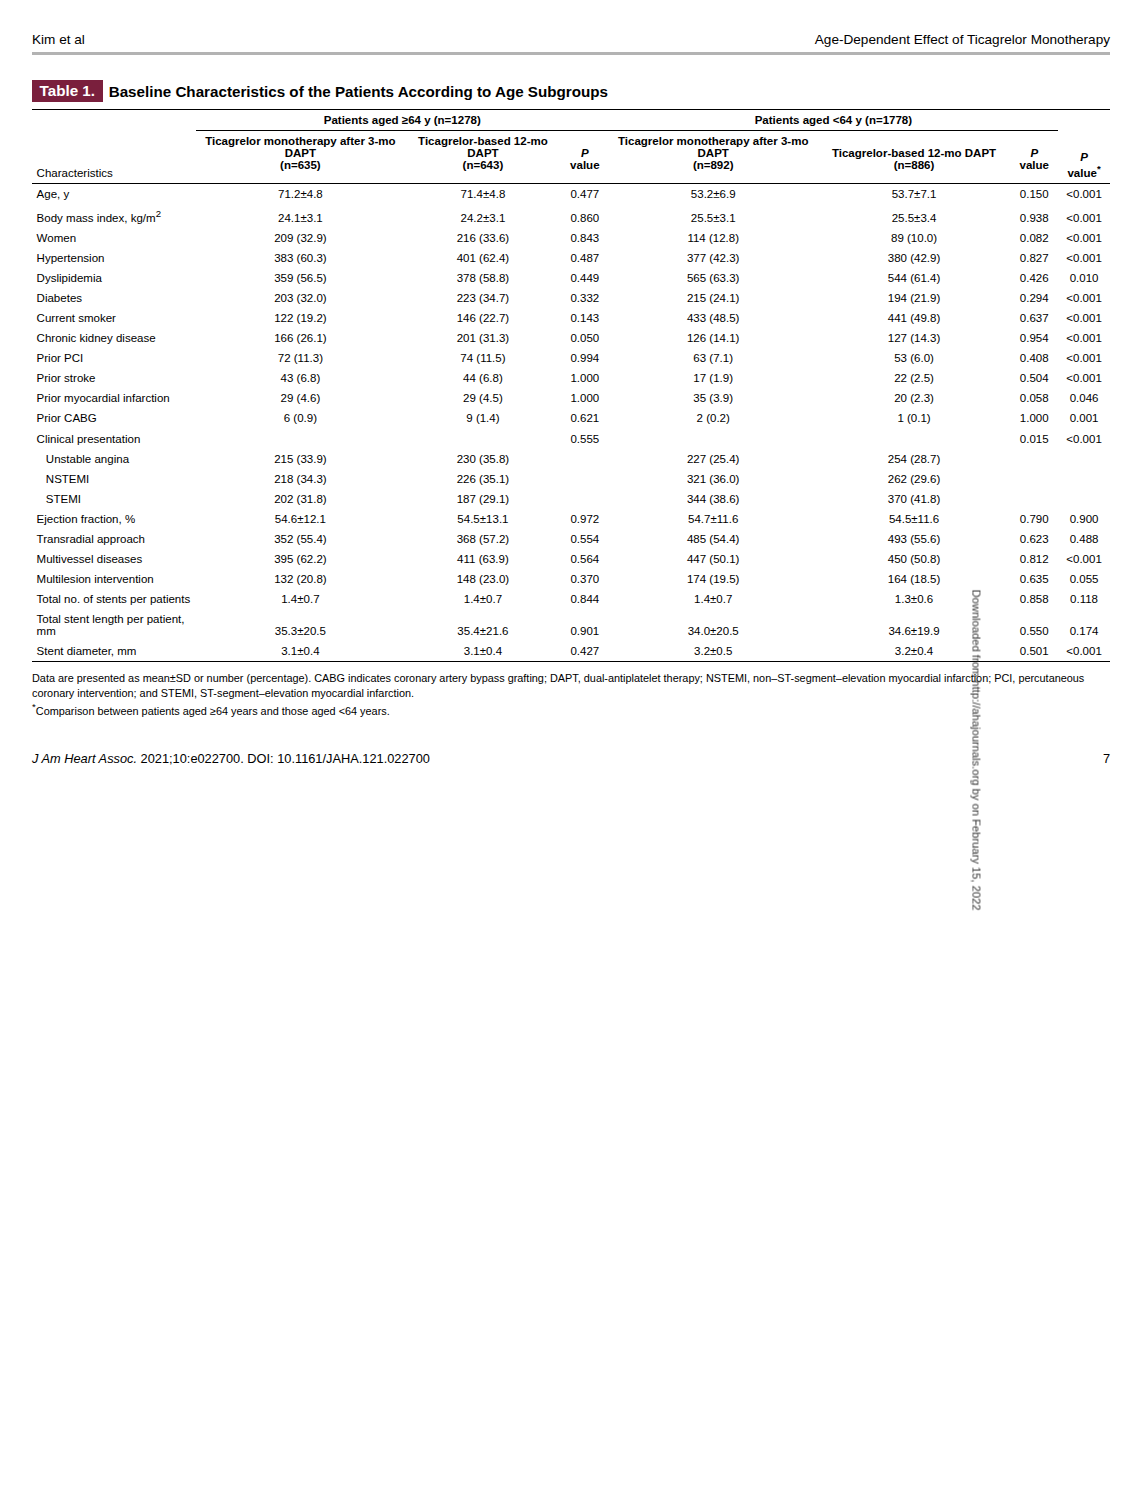Downloaded from http://ahajournals.org by on February 15, 2022
Kim et al Age-Dependent Effect of Ticagrelor Monotherapy
Table 1. Baseline Characteristics of the Patients According to Age Subgroups
| Characteristics | Patients aged ≥64 y (n=1278) | Patients aged <64 y (n=1778) | P value * |
| --- | --- | --- | --- |
| Ticagrelor monotherapy after 3-mo DAPT (n=635) | Ticagrelor-based 12-mo DAPT (n=643) | P value | Ticagrelor monotherapy after 3-mo DAPT (n=892) | Ticagrelor-based 12-mo DAPT (n=886) | P value |
| Age, y | 71.2±4.8 | 71.4±4.8 | 0.477 | 53.2±6.9 | 53.7±7.1 | 0.150 | <0.001 |
| Body mass index, kg/m 2 | 24.1±3.1 | 24.2±3.1 | 0.860 | 25.5±3.1 | 25.5±3.4 | 0.938 | <0.001 |
| Women | 209 (32.9) | 216 (33.6) | 0.843 | 114 (12.8) | 89 (10.0) | 0.082 | <0.001 |
| Hypertension | 383 (60.3) | 401 (62.4) | 0.487 | 377 (42.3) | 380 (42.9) | 0.827 | <0.001 |
| Dyslipidemia | 359 (56.5) | 378 (58.8) | 0.449 | 565 (63.3) | 544 (61.4) | 0.426 | 0.010 |
| Diabetes | 203 (32.0) | 223 (34.7) | 0.332 | 215 (24.1) | 194 (21.9) | 0.294 | <0.001 |
| Current smoker | 122 (19.2) | 146 (22.7) | 0.143 | 433 (48.5) | 441 (49.8) | 0.637 | <0.001 |
| Chronic kidney disease | 166 (26.1) | 201 (31.3) | 0.050 | 126 (14.1) | 127 (14.3) | 0.954 | <0.001 |
| Prior PCI | 72 (11.3) | 74 (11.5) | 0.994 | 63 (7.1) | 53 (6.0) | 0.408 | <0.001 |
| Prior stroke | 43 (6.8) | 44 (6.8) | 1.000 | 17 (1.9) | 22 (2.5) | 0.504 | <0.001 |
| Prior myocardial infarction | 29 (4.6) | 29 (4.5) | 1.000 | 35 (3.9) | 20 (2.3) | 0.058 | 0.046 |
| Prior CABG | 6 (0.9) | 9 (1.4) | 0.621 | 2 (0.2) | 1 (0.1) | 1.000 | 0.001 |
| Clinical presentation | | | 0.555 | | | 0.015 | <0.001 |
| Unstable angina | 215 (33.9) | 230 (35.8) | | 227 (25.4) | 254 (28.7) | | |
| NSTEMI | 218 (34.3) | 226 (35.1) | | 321 (36.0) | 262 (29.6) | | |
| STEMI | 202 (31.8) | 187 (29.1) | | 344 (38.6) | 370 (41.8) | | |
| Ejection fraction, % | 54.6±12.1 | 54.5±13.1 | 0.972 | 54.7±11.6 | 54.5±11.6 | 0.790 | 0.900 |
| Transradial approach | 352 (55.4) | 368 (57.2) | 0.554 | 485 (54.4) | 493 (55.6) | 0.623 | 0.488 |
| Multivessel diseases | 395 (62.2) | 411 (63.9) | 0.564 | 447 (50.1) | 450 (50.8) | 0.812 | <0.001 |
| Multilesion intervention | 132 (20.8) | 148 (23.0) | 0.370 | 174 (19.5) | 164 (18.5) | 0.635 | 0.055 |
| Total no. of stents per patients | 1.4±0.7 | 1.4±0.7 | 0.844 | 1.4±0.7 | 1.3±0.6 | 0.858 | 0.118 |
| Total stent length per patient, mm | 35.3±20.5 | 35.4±21.6 | 0.901 | 34.0±20.5 | 34.6±19.9 | 0.550 | 0.174 |
| Stent diameter, mm | 3.1±0.4 | 3.1±0.4 | 0.427 | 3.2±0.5 | 3.2±0.4 | 0.501 | <0.001 |
Data are presented as mean±SD or number (percentage). CABG indicates coronary artery bypass grafting; DAPT, dual-antiplatelet therapy; NSTEMI, non–ST-segment–elevation myocardial infarction; PCI, percutaneous coronary intervention; and STEMI, ST-segment–elevation myocardial infarction.
*Comparison between patients aged ≥64 years and those aged <64 years.
J Am Heart Assoc. 2021;10:e022700. DOI: 10.1161/JAHA.121.022700 7